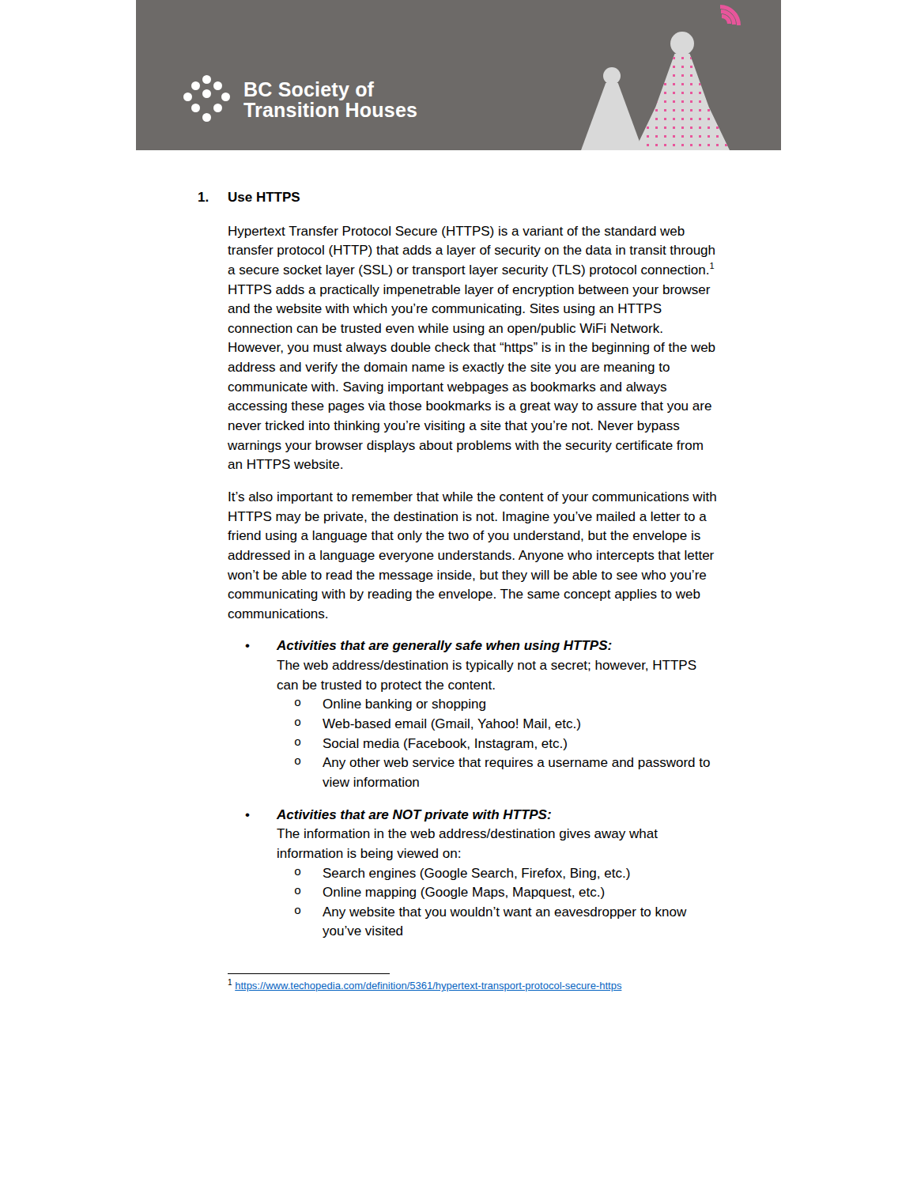BC Society of
Transition Houses
1. Use HTTPS
Hypertext Transfer Protocol Secure (HTTPS) is a variant of the standard web transfer protocol (HTTP) that adds a layer of security on the data in transit through a secure socket layer (SSL) or transport layer security (TLS) protocol connection.1 HTTPS adds a practically impenetrable layer of encryption between your browser and the website with which you’re communicating. Sites using an HTTPS connection can be trusted even while using an open/public WiFi Network. However, you must always double check that “https” is in the beginning of the web address and verify the domain name is exactly the site you are meaning to communicate with. Saving important webpages as bookmarks and always accessing these pages via those bookmarks is a great way to assure that you are never tricked into thinking you’re visiting a site that you’re not. Never bypass warnings your browser displays about problems with the security certificate from an HTTPS website.
It’s also important to remember that while the content of your communications with HTTPS may be private, the destination is not. Imagine you’ve mailed a letter to a friend using a language that only the two of you understand, but the envelope is addressed in a language everyone understands. Anyone who intercepts that letter won’t be able to read the message inside, but they will be able to see who you’re communicating with by reading the envelope. The same concept applies to web communications.
• Activities that are generally safe when using HTTPS: The web address/destination is typically not a secret; however, HTTPS can be trusted to protect the content.
o Online banking or shopping
o Web-based email (Gmail, Yahoo! Mail, etc.)
o Social media (Facebook, Instagram, etc.)
o Any other web service that requires a username and password to view information
• Activities that are NOT private with HTTPS: The information in the web address/destination gives away what information is being viewed on:
o Search engines (Google Search, Firefox, Bing, etc.)
o Online mapping (Google Maps, Mapquest, etc.)
o Any website that you wouldn’t want an eavesdropper to know you’ve visited
1 https://www.techopedia.com/definition/5361/hypertext-transport-protocol-secure-https